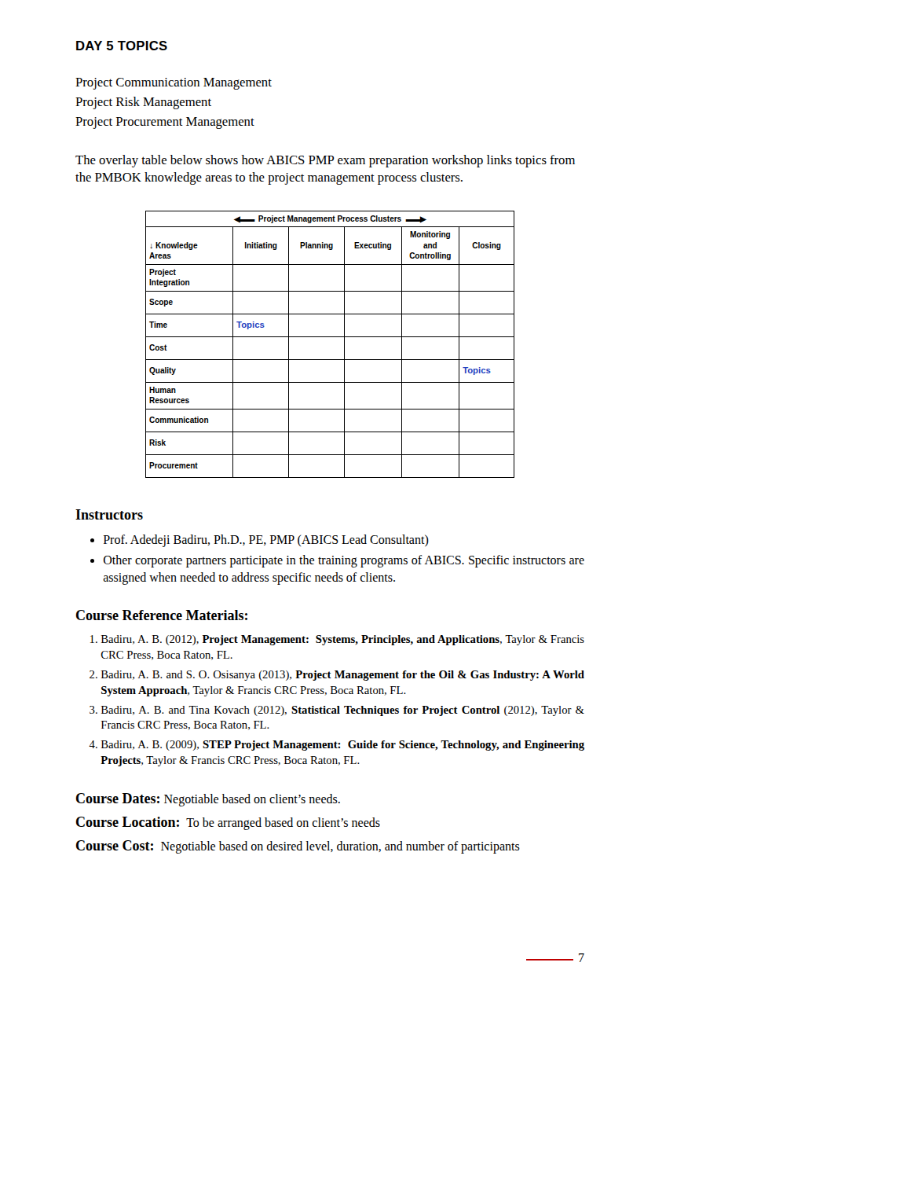DAY 5 TOPICS
Project Communication Management
Project Risk Management
Project Procurement Management
The overlay table below shows how ABICS PMP exam preparation workshop links topics from the PMBOK knowledge areas to the project management process clusters.
◀▬▬ Project Management Process Clusters ▬▬▶
| ↓ Knowledge Areas | Initiating | Planning | Executing | Monitoring and Controlling | Closing |
| --- | --- | --- | --- | --- | --- |
| Project Integration | | | | | |
| Scope | | | | | |
| Time | Topics | | | | |
| Cost | | | | | |
| Quality | | | | | Topics |
| Human Resources | | | | | |
| Communication | | | | | |
| Risk | | | | | |
| Procurement | | | | | |
Instructors
Prof. Adedeji Badiru, Ph.D., PE, PMP (ABICS Lead Consultant)
Other corporate partners participate in the training programs of ABICS. Specific instructors are assigned when needed to address specific needs of clients.
Course Reference Materials:
Badiru, A. B. (2012), Project Management: Systems, Principles, and Applications, Taylor & Francis CRC Press, Boca Raton, FL.
Badiru, A. B. and S. O. Osisanya (2013), Project Management for the Oil & Gas Industry: A World System Approach, Taylor & Francis CRC Press, Boca Raton, FL.
Badiru, A. B. and Tina Kovach (2012), Statistical Techniques for Project Control (2012), Taylor & Francis CRC Press, Boca Raton, FL.
Badiru, A. B. (2009), STEP Project Management: Guide for Science, Technology, and Engineering Projects, Taylor & Francis CRC Press, Boca Raton, FL.
Course Dates: Negotiable based on client’s needs.
Course Location: To be arranged based on client’s needs
Course Cost: Negotiable based on desired level, duration, and number of participants
7